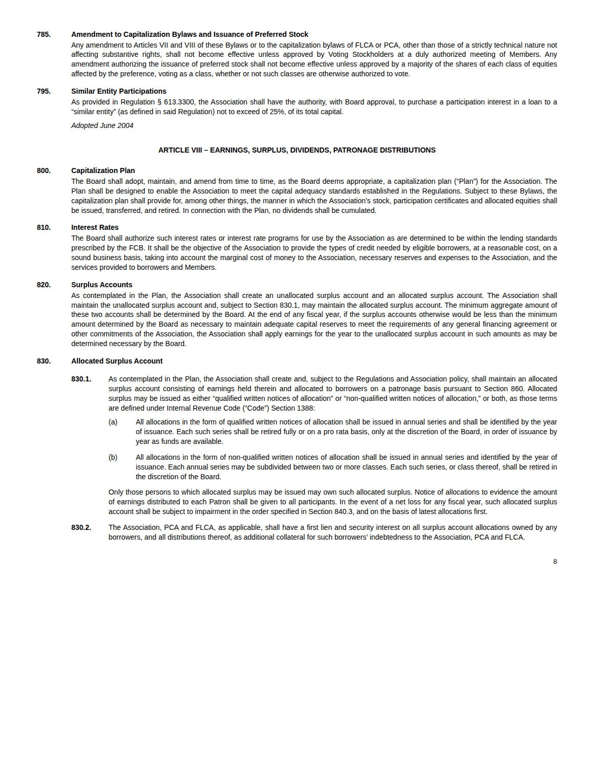785.
Amendment to Capitalization Bylaws and Issuance of Preferred Stock
Any amendment to Articles VII and VIII of these Bylaws or to the capitalization bylaws of FLCA or PCA, other than those of a strictly technical nature not affecting substantive rights, shall not become effective unless approved by Voting Stockholders at a duly authorized meeting of Members. Any amendment authorizing the issuance of preferred stock shall not become effective unless approved by a majority of the shares of each class of equities affected by the preference, voting as a class, whether or not such classes are otherwise authorized to vote.
795.
Similar Entity Participations
As provided in Regulation § 613.3300, the Association shall have the authority, with Board approval, to purchase a participation interest in a loan to a “similar entity” (as defined in said Regulation) not to exceed of 25%, of its total capital.
Adopted June 2004
ARTICLE VIII – EARNINGS, SURPLUS, DIVIDENDS, PATRONAGE DISTRIBUTIONS
800.
Capitalization Plan
The Board shall adopt, maintain, and amend from time to time, as the Board deems appropriate, a capitalization plan (“Plan”) for the Association. The Plan shall be designed to enable the Association to meet the capital adequacy standards established in the Regulations. Subject to these Bylaws, the capitalization plan shall provide for, among other things, the manner in which the Association’s stock, participation certificates and allocated equities shall be issued, transferred, and retired. In connection with the Plan, no dividends shall be cumulated.
810.
Interest Rates
The Board shall authorize such interest rates or interest rate programs for use by the Association as are determined to be within the lending standards prescribed by the FCB. It shall be the objective of the Association to provide the types of credit needed by eligible borrowers, at a reasonable cost, on a sound business basis, taking into account the marginal cost of money to the Association, necessary reserves and expenses to the Association, and the services provided to borrowers and Members.
820.
Surplus Accounts
As contemplated in the Plan, the Association shall create an unallocated surplus account and an allocated surplus account. The Association shall maintain the unallocated surplus account and, subject to Section 830.1, may maintain the allocated surplus account. The minimum aggregate amount of these two accounts shall be determined by the Board. At the end of any fiscal year, if the surplus accounts otherwise would be less than the minimum amount determined by the Board as necessary to maintain adequate capital reserves to meet the requirements of any general financing agreement or other commitments of the Association, the Association shall apply earnings for the year to the unallocated surplus account in such amounts as may be determined necessary by the Board.
830.
Allocated Surplus Account
830.1.
As contemplated in the Plan, the Association shall create and, subject to the Regulations and Association policy, shall maintain an allocated surplus account consisting of earnings held therein and allocated to borrowers on a patronage basis pursuant to Section 860. Allocated surplus may be issued as either “qualified written notices of allocation” or “non-qualified written notices of allocation,” or both, as those terms are defined under Internal Revenue Code (“Code”) Section 1388:
(a)
All allocations in the form of qualified written notices of allocation shall be issued in annual series and shall be identified by the year of issuance. Each such series shall be retired fully or on a pro rata basis, only at the discretion of the Board, in order of issuance by year as funds are available.
(b)
All allocations in the form of non-qualified written notices of allocation shall be issued in annual series and identified by the year of issuance. Each annual series may be subdivided between two or more classes. Each such series, or class thereof, shall be retired in the discretion of the Board.
Only those persons to which allocated surplus may be issued may own such allocated surplus. Notice of allocations to evidence the amount of earnings distributed to each Patron shall be given to all participants. In the event of a net loss for any fiscal year, such allocated surplus account shall be subject to impairment in the order specified in Section 840.3, and on the basis of latest allocations first.
830.2.
The Association, PCA and FLCA, as applicable, shall have a first lien and security interest on all surplus account allocations owned by any borrowers, and all distributions thereof, as additional collateral for such borrowers’ indebtedness to the Association, PCA and FLCA.
8